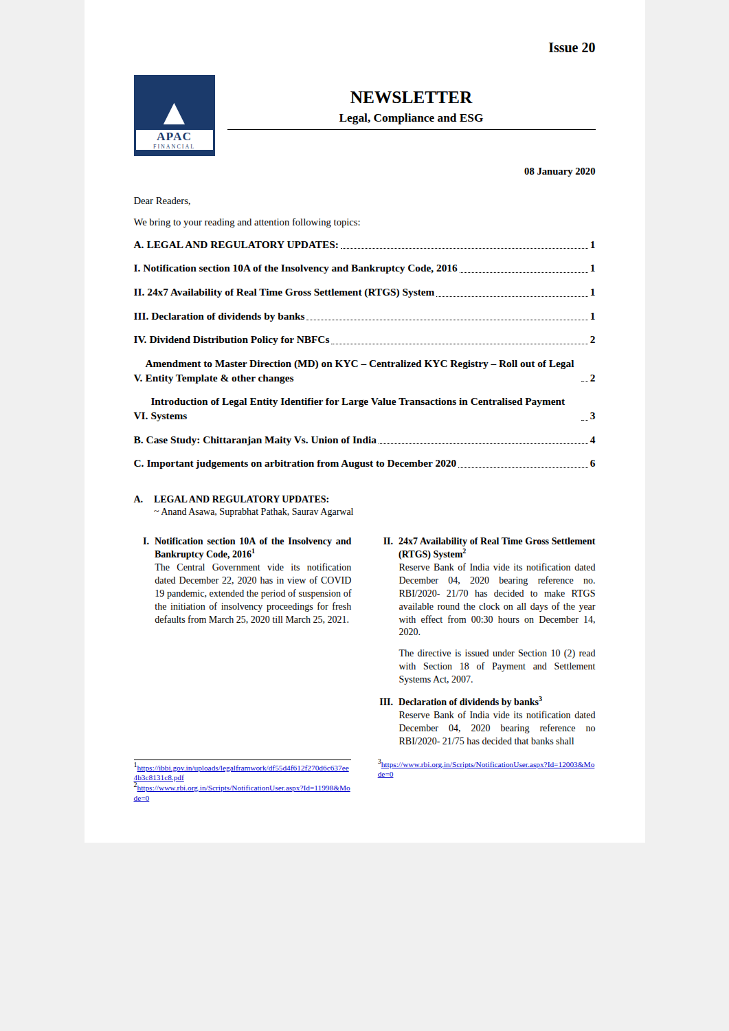Issue 20
▲
APAC
FINANCIAL
NEWSLETTER
Legal, Compliance and ESG
08 January 2020
Dear Readers,
We bring to your reading and attention following topics:
A. LEGAL AND REGULATORY UPDATES: 1
I. Notification section 10A of the Insolvency and Bankruptcy Code, 2016 1
II. 24x7 Availability of Real Time Gross Settlement (RTGS) System 1
III. Declaration of dividends by banks 1
IV. Dividend Distribution Policy for NBFCs 2
V. Amendment to Master Direction (MD) on KYC – Centralized KYC Registry – Roll out of Legal Entity Template & other changes 2
VI. Introduction of Legal Entity Identifier for Large Value Transactions in Centralised Payment Systems 3
B. Case Study: Chittaranjan Maity Vs. Union of India 4
C. Important judgements on arbitration from August to December 2020 6
A. LEGAL AND REGULATORY UPDATES:
~ Anand Asawa, Suprabhat Pathak, Saurav Agarwal
I. Notification section 10A of the Insolvency and Bankruptcy Code, 20161
The Central Government vide its notification dated December 22, 2020 has in view of COVID 19 pandemic, extended the period of suspension of the initiation of insolvency proceedings for fresh defaults from March 25, 2020 till March 25, 2021.
II. 24x7 Availability of Real Time Gross Settlement (RTGS) System2
Reserve Bank of India vide its notification dated December 04, 2020 bearing reference no. RBI/2020- 21/70 has decided to make RTGS available round the clock on all days of the year with effect from 00:30 hours on December 14, 2020.
The directive is issued under Section 10 (2) read with Section 18 of Payment and Settlement Systems Act, 2007.
III. Declaration of dividends by banks3
Reserve Bank of India vide its notification dated December 04, 2020 bearing reference no RBI/2020- 21/75 has decided that banks shall
1https://ibbi.gov.in/uploads/legalframwork/df55d4f612f270d6c637ee4b3c8131c8.pdf
2https://www.rbi.org.in/Scripts/NotificationUser.aspx?Id=11998&Mode=0
3https://www.rbi.org.in/Scripts/NotificationUser.aspx?Id=12003&Mode=0